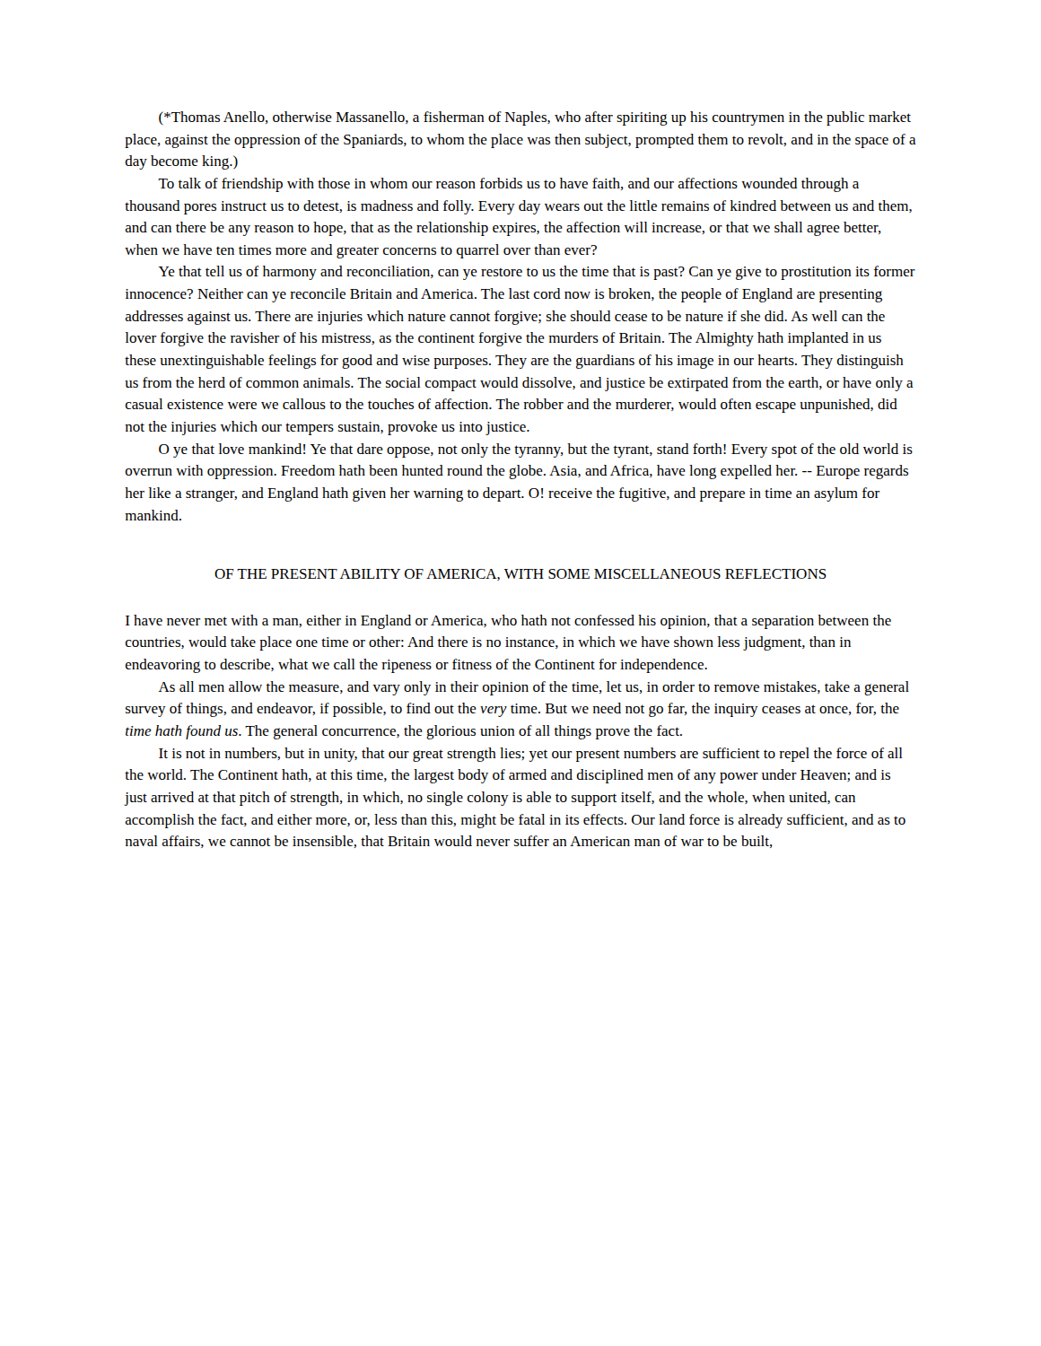(*Thomas Anello, otherwise Massanello, a fisherman of Naples, who after spiriting up his countrymen in the public market place, against the oppression of the Spaniards, to whom the place was then subject, prompted them to revolt, and in the space of a day become king.)
To talk of friendship with those in whom our reason forbids us to have faith, and our affections wounded through a thousand pores instruct us to detest, is madness and folly. Every day wears out the little remains of kindred between us and them, and can there be any reason to hope, that as the relationship expires, the affection will increase, or that we shall agree better, when we have ten times more and greater concerns to quarrel over than ever?
Ye that tell us of harmony and reconciliation, can ye restore to us the time that is past? Can ye give to prostitution its former innocence? Neither can ye reconcile Britain and America. The last cord now is broken, the people of England are presenting addresses against us. There are injuries which nature cannot forgive; she should cease to be nature if she did. As well can the lover forgive the ravisher of his mistress, as the continent forgive the murders of Britain. The Almighty hath implanted in us these unextinguishable feelings for good and wise purposes. They are the guardians of his image in our hearts. They distinguish us from the herd of common animals. The social compact would dissolve, and justice be extirpated from the earth, or have only a casual existence were we callous to the touches of affection. The robber and the murderer, would often escape unpunished, did not the injuries which our tempers sustain, provoke us into justice.
O ye that love mankind! Ye that dare oppose, not only the tyranny, but the tyrant, stand forth! Every spot of the old world is overrun with oppression. Freedom hath been hunted round the globe. Asia, and Africa, have long expelled her. -- Europe regards her like a stranger, and England hath given her warning to depart. O! receive the fugitive, and prepare in time an asylum for mankind.
Of the Present Ability of America, with Some Miscellaneous Reflections
I have never met with a man, either in England or America, who hath not confessed his opinion, that a separation between the countries, would take place one time or other: And there is no instance, in which we have shown less judgment, than in endeavoring to describe, what we call the ripeness or fitness of the Continent for independence.
As all men allow the measure, and vary only in their opinion of the time, let us, in order to remove mistakes, take a general survey of things, and endeavor, if possible, to find out the very time. But we need not go far, the inquiry ceases at once, for, the time hath found us. The general concurrence, the glorious union of all things prove the fact.
It is not in numbers, but in unity, that our great strength lies; yet our present numbers are sufficient to repel the force of all the world. The Continent hath, at this time, the largest body of armed and disciplined men of any power under Heaven; and is just arrived at that pitch of strength, in which, no single colony is able to support itself, and the whole, when united, can accomplish the fact, and either more, or, less than this, might be fatal in its effects. Our land force is already sufficient, and as to naval affairs, we cannot be insensible, that Britain would never suffer an American man of war to be built,